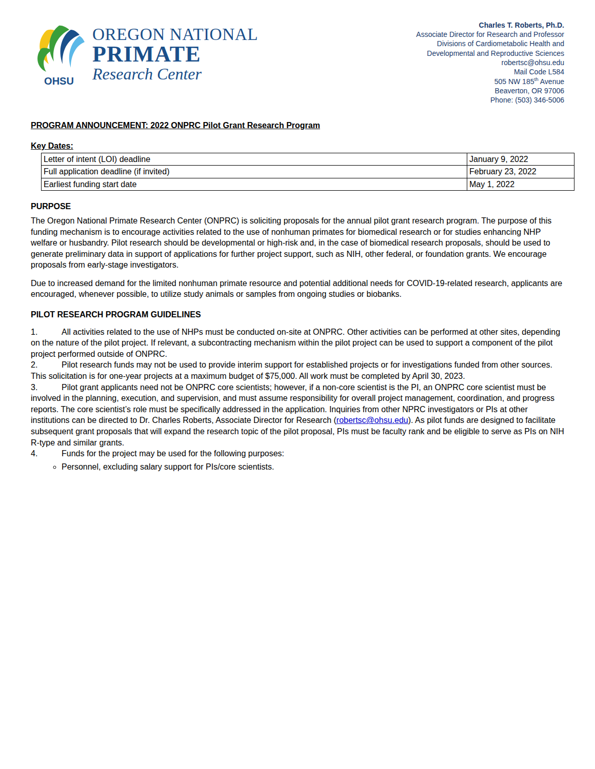OHSU
OREGON NATIONAL
PRIMATE
Research Center
Charles T. Roberts, Ph.D.
Associate Director for Research and Professor
Divisions of Cardiometabolic Health and
Developmental and Reproductive Sciences
robertsc@ohsu.edu
Mail Code L584
505 NW 185th Avenue
Beaverton, OR 97006
Phone: (503) 346-5006
PROGRAM ANNOUNCEMENT: 2022 ONPRC Pilot Grant Research Program
Key Dates:
| Letter of intent (LOI) deadline | January 9, 2022 |
| Full application deadline (if invited) | February 23, 2022 |
| Earliest funding start date | May 1, 2022 |
PURPOSE
The Oregon National Primate Research Center (ONPRC) is soliciting proposals for the annual pilot grant research program. The purpose of this funding mechanism is to encourage activities related to the use of nonhuman primates for biomedical research or for studies enhancing NHP welfare or husbandry. Pilot research should be developmental or high-risk and, in the case of biomedical research proposals, should be used to generate preliminary data in support of applications for further project support, such as NIH, other federal, or foundation grants. We encourage proposals from early-stage investigators.
Due to increased demand for the limited nonhuman primate resource and potential additional needs for COVID-19-related research, applicants are encouraged, whenever possible, to utilize study animals or samples from ongoing studies or biobanks.
PILOT RESEARCH PROGRAM GUIDELINES
All activities related to the use of NHPs must be conducted on-site at ONPRC. Other activities can be performed at other sites, depending on the nature of the pilot project. If relevant, a subcontracting mechanism within the pilot project can be used to support a component of the pilot project performed outside of ONPRC.
Pilot research funds may not be used to provide interim support for established projects or for investigations funded from other sources. This solicitation is for one-year projects at a maximum budget of $75,000. All work must be completed by April 30, 2023.
Pilot grant applicants need not be ONPRC core scientists; however, if a non-core scientist is the PI, an ONPRC core scientist must be involved in the planning, execution, and supervision, and must assume responsibility for overall project management, coordination, and progress reports. The core scientist’s role must be specifically addressed in the application. Inquiries from other NPRC investigators or PIs at other institutions can be directed to Dr. Charles Roberts, Associate Director for Research (robertsc@ohsu.edu). As pilot funds are designed to facilitate subsequent grant proposals that will expand the research topic of the pilot proposal, PIs must be faculty rank and be eligible to serve as PIs on NIH R-type and similar grants.
Funds for the project may be used for the following purposes:
Personnel, excluding salary support for PIs/core scientists.